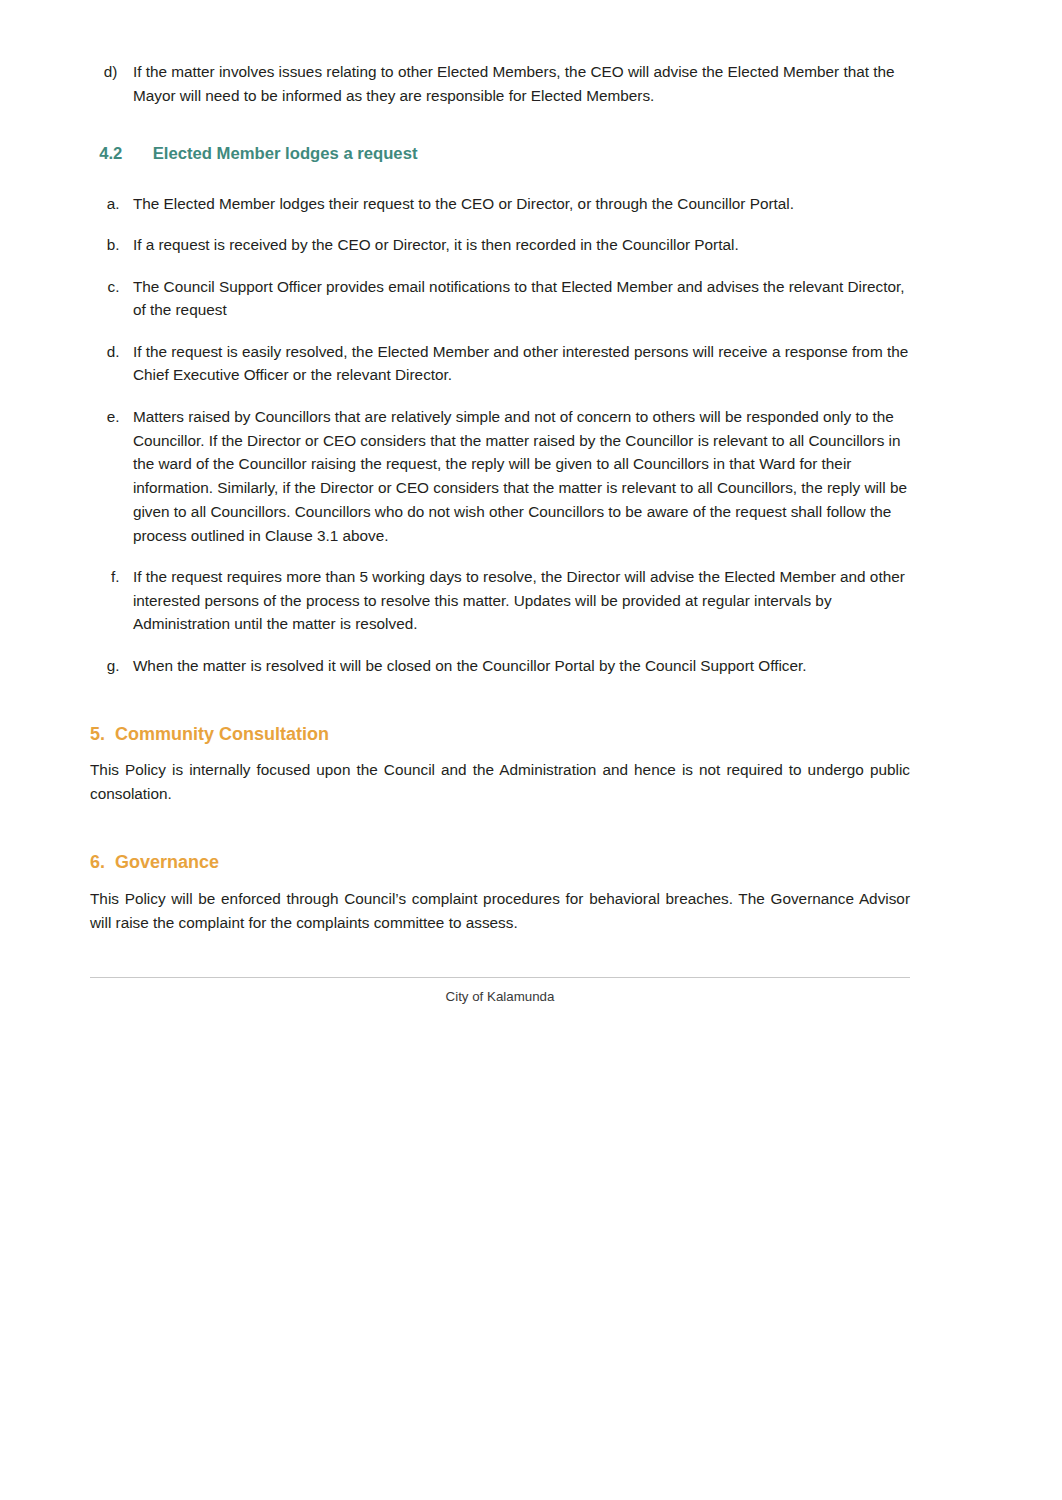d) If the matter involves issues relating to other Elected Members, the CEO will advise the Elected Member that the Mayor will need to be informed as they are responsible for Elected Members.
4.2
Elected Member lodges a request
The Elected Member lodges their request to the CEO or Director, or through the Councillor Portal.
If a request is received by the CEO or Director, it is then recorded in the Councillor Portal.
The Council Support Officer provides email notifications to that Elected Member and advises the relevant Director, of the request
If the request is easily resolved, the Elected Member and other interested persons will receive a response from the Chief Executive Officer or the relevant Director.
Matters raised by Councillors that are relatively simple and not of concern to others will be responded only to the Councillor. If the Director or CEO considers that the matter raised by the Councillor is relevant to all Councillors in the ward of the Councillor raising the request, the reply will be given to all Councillors in that Ward for their information. Similarly, if the Director or CEO considers that the matter is relevant to all Councillors, the reply will be given to all Councillors. Councillors who do not wish other Councillors to be aware of the request shall follow the process outlined in Clause 3.1 above.
If the request requires more than 5 working days to resolve, the Director will advise the Elected Member and other interested persons of the process to resolve this matter. Updates will be provided at regular intervals by Administration until the matter is resolved.
When the matter is resolved it will be closed on the Councillor Portal by the Council Support Officer.
5. Community Consultation
This Policy is internally focused upon the Council and the Administration and hence is not required to undergo public consolation.
6. Governance
This Policy will be enforced through Council’s complaint procedures for behavioral breaches. The Governance Advisor will raise the complaint for the complaints committee to assess.
City of Kalamunda